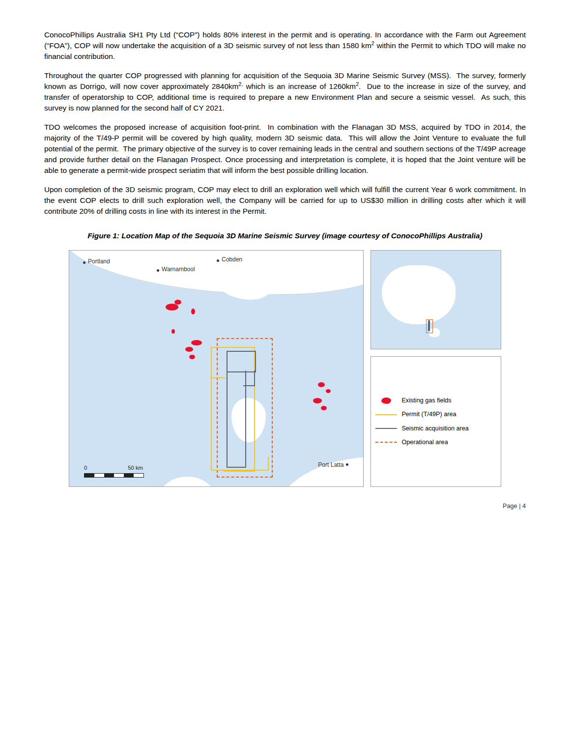ConocoPhillips Australia SH1 Pty Ltd (“COP”) holds 80% interest in the permit and is operating. In accordance with the Farm out Agreement (“FOA”), COP will now undertake the acquisition of a 3D seismic survey of not less than 1580 km2 within the Permit to which TDO will make no financial contribution.
Throughout the quarter COP progressed with planning for acquisition of the Sequoia 3D Marine Seismic Survey (MSS). The survey, formerly known as Dorrigo, will now cover approximately 2840km2, which is an increase of 1260km2. Due to the increase in size of the survey, and transfer of operatorship to COP, additional time is required to prepare a new Environment Plan and secure a seismic vessel. As such, this survey is now planned for the second half of CY 2021.
TDO welcomes the proposed increase of acquisition foot-print. In combination with the Flanagan 3D MSS, acquired by TDO in 2014, the majority of the T/49-P permit will be covered by high quality, modern 3D seismic data. This will allow the Joint Venture to evaluate the full potential of the permit. The primary objective of the survey is to cover remaining leads in the central and southern sections of the T/49P acreage and provide further detail on the Flanagan Prospect. Once processing and interpretation is complete, it is hoped that the Joint venture will be able to generate a permit-wide prospect seriatim that will inform the best possible drilling location.
Upon completion of the 3D seismic program, COP may elect to drill an exploration well which will fulfill the current Year 6 work commitment. In the event COP elects to drill such exploration well, the Company will be carried for up to US$30 million in drilling costs after which it will contribute 20% of drilling costs in line with its interest in the Permit.
Figure 1: Location Map of the Sequoia 3D Marine Seismic Survey (image courtesy of ConocoPhillips Australia)
Portland
Warnambool
Cobden
Port Latta
050 km
Existing gas fields
Permit (T/49P) area
Seismic acquisition area
Operational area
Page | 4